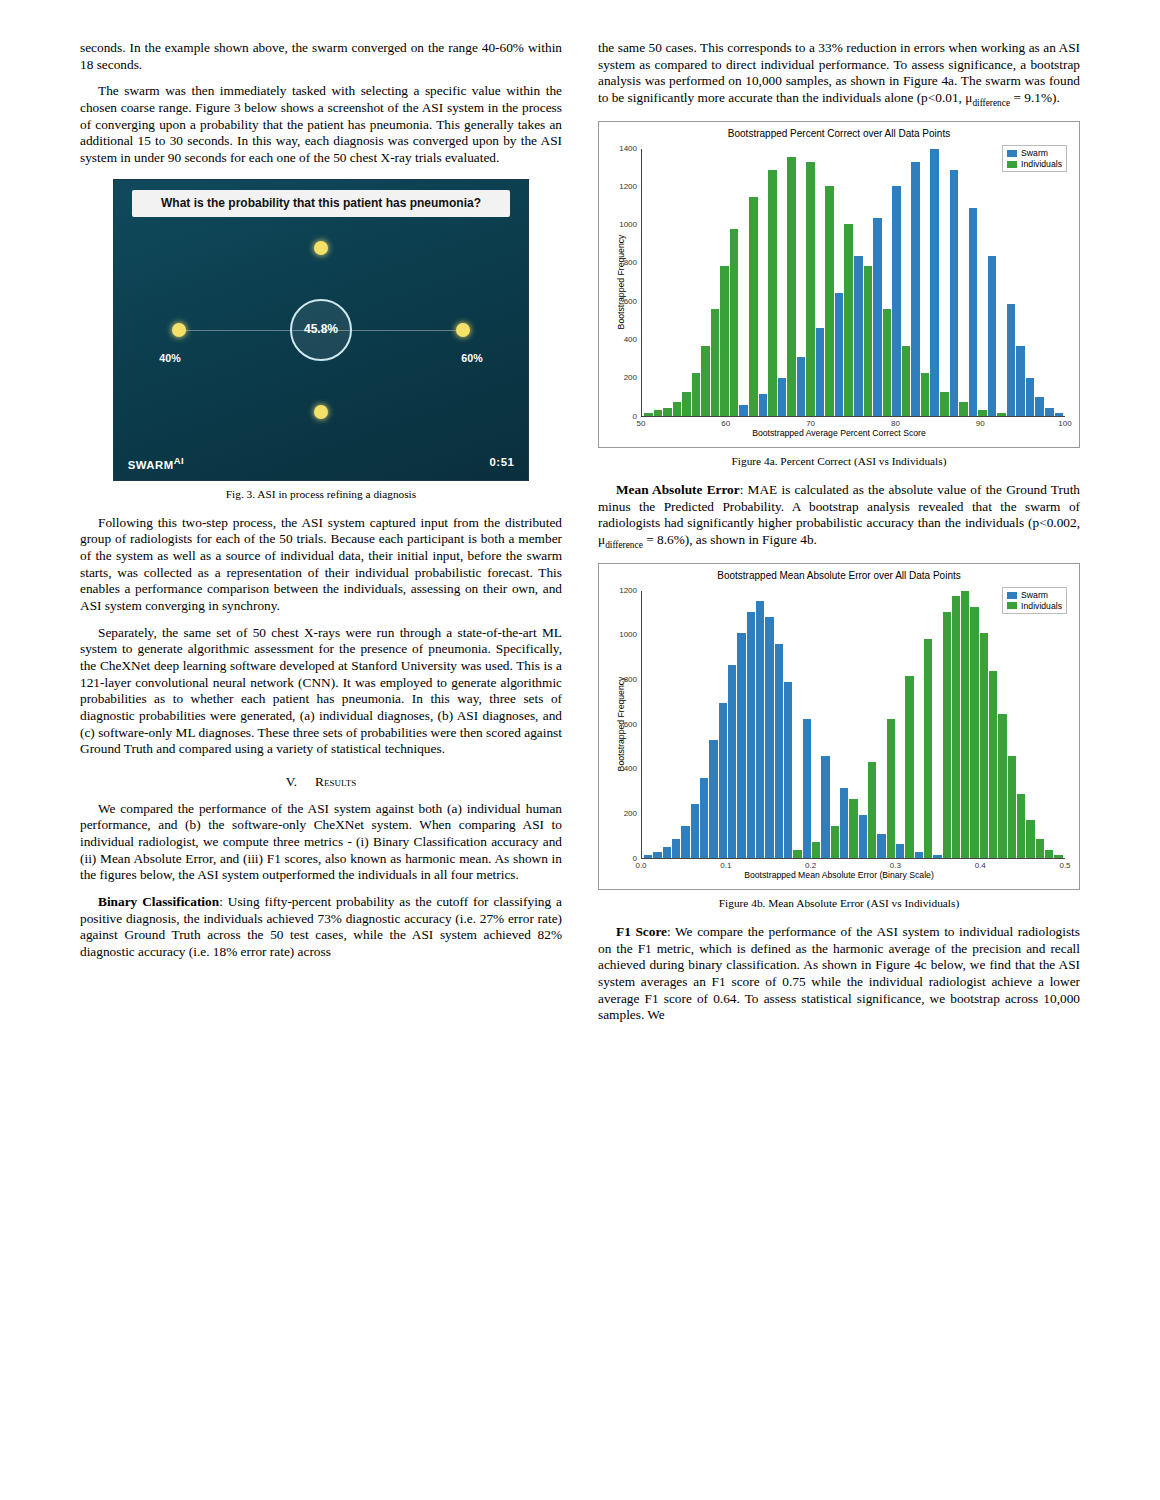seconds. In the example shown above, the swarm converged on the range 40-60% within 18 seconds.
The swarm was then immediately tasked with selecting a specific value within the chosen coarse range. Figure 3 below shows a screenshot of the ASI system in the process of converging upon a probability that the patient has pneumonia. This generally takes an additional 15 to 30 seconds. In this way, each diagnosis was converged upon by the ASI system in under 90 seconds for each one of the 50 chest X-ray trials evaluated.
What is the probability that this patient has pneumonia?
45.8%
40%
60%
SWARMAI 0:51
Fig. 3. ASI in process refining a diagnosis
Following this two-step process, the ASI system captured input from the distributed group of radiologists for each of the 50 trials. Because each participant is both a member of the system as well as a source of individual data, their initial input, before the swarm starts, was collected as a representation of their individual probabilistic forecast. This enables a performance comparison between the individuals, assessing on their own, and ASI system converging in synchrony.
Separately, the same set of 50 chest X-rays were run through a state-of-the-art ML system to generate algorithmic assessment for the presence of pneumonia. Specifically, the CheXNet deep learning software developed at Stanford University was used. This is a 121-layer convolutional neural network (CNN). It was employed to generate algorithmic probabilities as to whether each patient has pneumonia. In this way, three sets of diagnostic probabilities were generated, (a) individual diagnoses, (b) ASI diagnoses, and (c) software-only ML diagnoses. These three sets of probabilities were then scored against Ground Truth and compared using a variety of statistical techniques.
V. Results
We compared the performance of the ASI system against both (a) individual human performance, and (b) the software-only CheXNet system. When comparing ASI to individual radiologist, we compute three metrics - (i) Binary Classification accuracy and (ii) Mean Absolute Error, and (iii) F1 scores, also known as harmonic mean. As shown in the figures below, the ASI system outperformed the individuals in all four metrics.
Binary Classification: Using fifty-percent probability as the cutoff for classifying a positive diagnosis, the individuals achieved 73% diagnostic accuracy (i.e. 27% error rate) against Ground Truth across the 50 test cases, while the ASI system achieved 82% diagnostic accuracy (i.e. 18% error rate) across
the same 50 cases. This corresponds to a 33% reduction in errors when working as an ASI system as compared to direct individual performance. To assess significance, a bootstrap analysis was performed on 10,000 samples, as shown in Figure 4a. The swarm was found to be significantly more accurate than the individuals alone (p<0.01, μdifference = 9.1%).
Bootstrapped Percent Correct over All Data Points
Swarm
Individuals
0 200 400 600 800 1000 1200 1400
Bootstrapped Frequency
50 60 70 80 90 100
Bootstrapped Average Percent Correct Score
Figure 4a. Percent Correct (ASI vs Individuals)
Mean Absolute Error: MAE is calculated as the absolute value of the Ground Truth minus the Predicted Probability. A bootstrap analysis revealed that the swarm of radiologists had significantly higher probabilistic accuracy than the individuals (p<0.002, μdifference = 8.6%), as shown in Figure 4b.
Bootstrapped Mean Absolute Error over All Data Points
Swarm
Individuals
0 200 400 600 800 1000 1200
Bootstrapped Frequency
0.0 0.1 0.2 0.3 0.4 0.5
Bootstrapped Mean Absolute Error (Binary Scale)
Figure 4b. Mean Absolute Error (ASI vs Individuals)
F1 Score: We compare the performance of the ASI system to individual radiologists on the F1 metric, which is defined as the harmonic average of the precision and recall achieved during binary classification. As shown in Figure 4c below, we find that the ASI system averages an F1 score of 0.75 while the individual radiologist achieve a lower average F1 score of 0.64. To assess statistical significance, we bootstrap across 10,000 samples. We